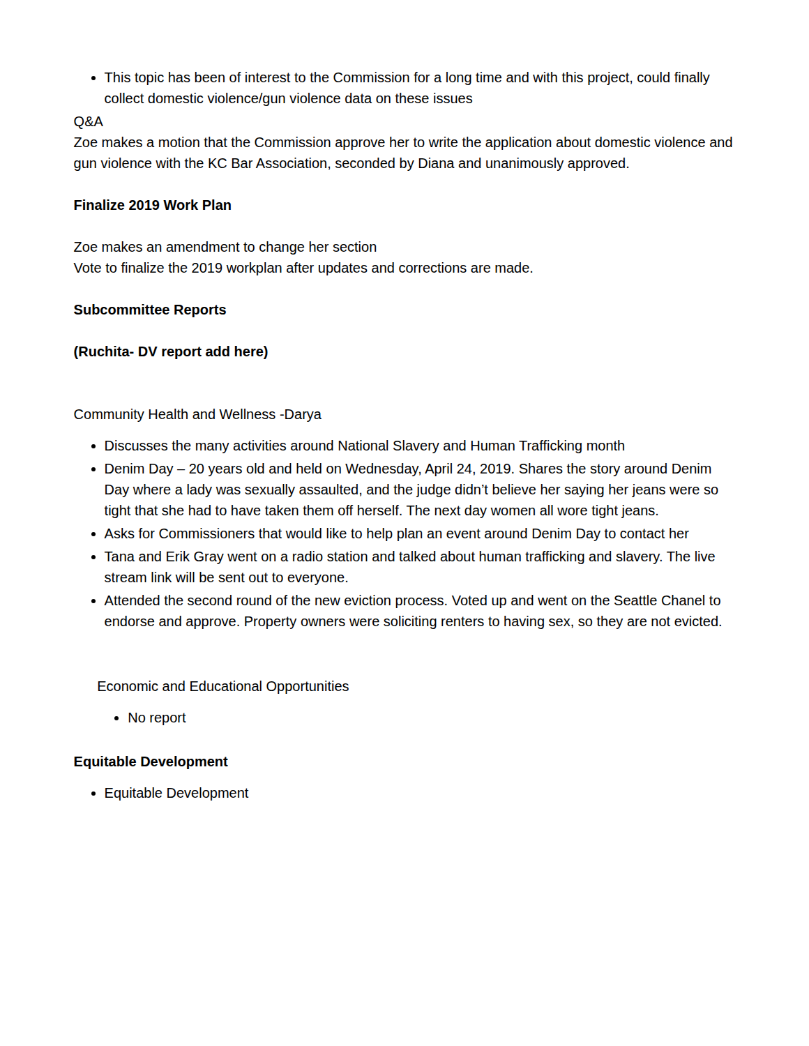This topic has been of interest to the Commission for a long time and with this project, could finally collect domestic violence/gun violence data on these issues
Q&A
Zoe makes a motion that the Commission approve her to write the application about domestic violence and gun violence with the KC Bar Association, seconded by Diana and unanimously approved.
Finalize 2019 Work Plan
Zoe makes an amendment to change her section
Vote to finalize the 2019 workplan after updates and corrections are made.
Subcommittee Reports
(Ruchita- DV report add here)
Community Health and Wellness -Darya
Discusses the many activities around National Slavery and Human Trafficking month
Denim Day – 20 years old and held on Wednesday, April 24, 2019. Shares the story around Denim Day where a lady was sexually assaulted, and the judge didn’t believe her saying her jeans were so tight that she had to have taken them off herself. The next day women all wore tight jeans.
Asks for Commissioners that would like to help plan an event around Denim Day to contact her
Tana and Erik Gray went on a radio station and talked about human trafficking and slavery. The live stream link will be sent out to everyone.
Attended the second round of the new eviction process. Voted up and went on the Seattle Chanel to endorse and approve. Property owners were soliciting renters to having sex, so they are not evicted.
Economic and Educational Opportunities
No report
Equitable Development
Equitable Development